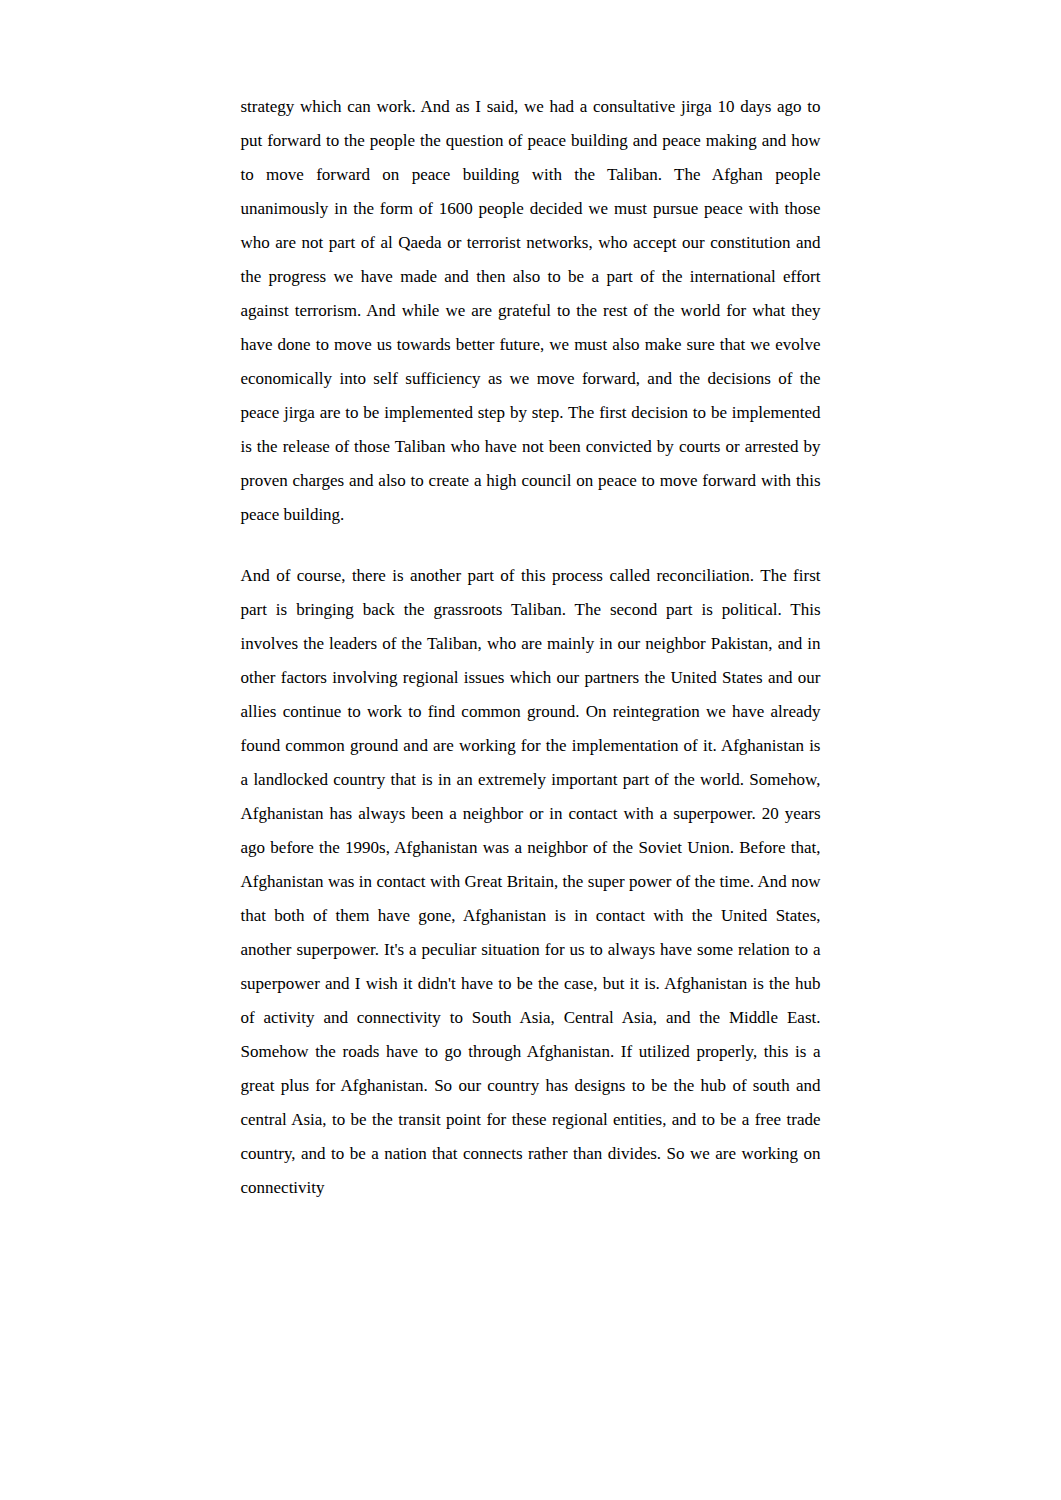strategy which can work. And as I said, we had a consultative jirga 10 days ago to put forward to the people the question of peace building and peace making and how to move forward on peace building with the Taliban. The Afghan people unanimously in the form of 1600 people decided we must pursue peace with those who are not part of al Qaeda or terrorist networks, who accept our constitution and the progress we have made and then also to be a part of the international effort against terrorism. And while we are grateful to the rest of the world for what they have done to move us towards better future, we must also make sure that we evolve economically into self sufficiency as we move forward, and the decisions of the peace jirga are to be implemented step by step. The first decision to be implemented is the release of those Taliban who have not been convicted by courts or arrested by proven charges and also to create a high council on peace to move forward with this peace building.
And of course, there is another part of this process called reconciliation. The first part is bringing back the grassroots Taliban. The second part is political. This involves the leaders of the Taliban, who are mainly in our neighbor Pakistan, and in other factors involving regional issues which our partners the United States and our allies continue to work to find common ground. On reintegration we have already found common ground and are working for the implementation of it. Afghanistan is a landlocked country that is in an extremely important part of the world. Somehow, Afghanistan has always been a neighbor or in contact with a superpower. 20 years ago before the 1990s, Afghanistan was a neighbor of the Soviet Union. Before that, Afghanistan was in contact with Great Britain, the super power of the time. And now that both of them have gone, Afghanistan is in contact with the United States, another superpower. It's a peculiar situation for us to always have some relation to a superpower and I wish it didn't have to be the case, but it is. Afghanistan is the hub of activity and connectivity to South Asia, Central Asia, and the Middle East. Somehow the roads have to go through Afghanistan. If utilized properly, this is a great plus for Afghanistan. So our country has designs to be the hub of south and central Asia, to be the transit point for these regional entities, and to be a free trade country, and to be a nation that connects rather than divides. So we are working on connectivity